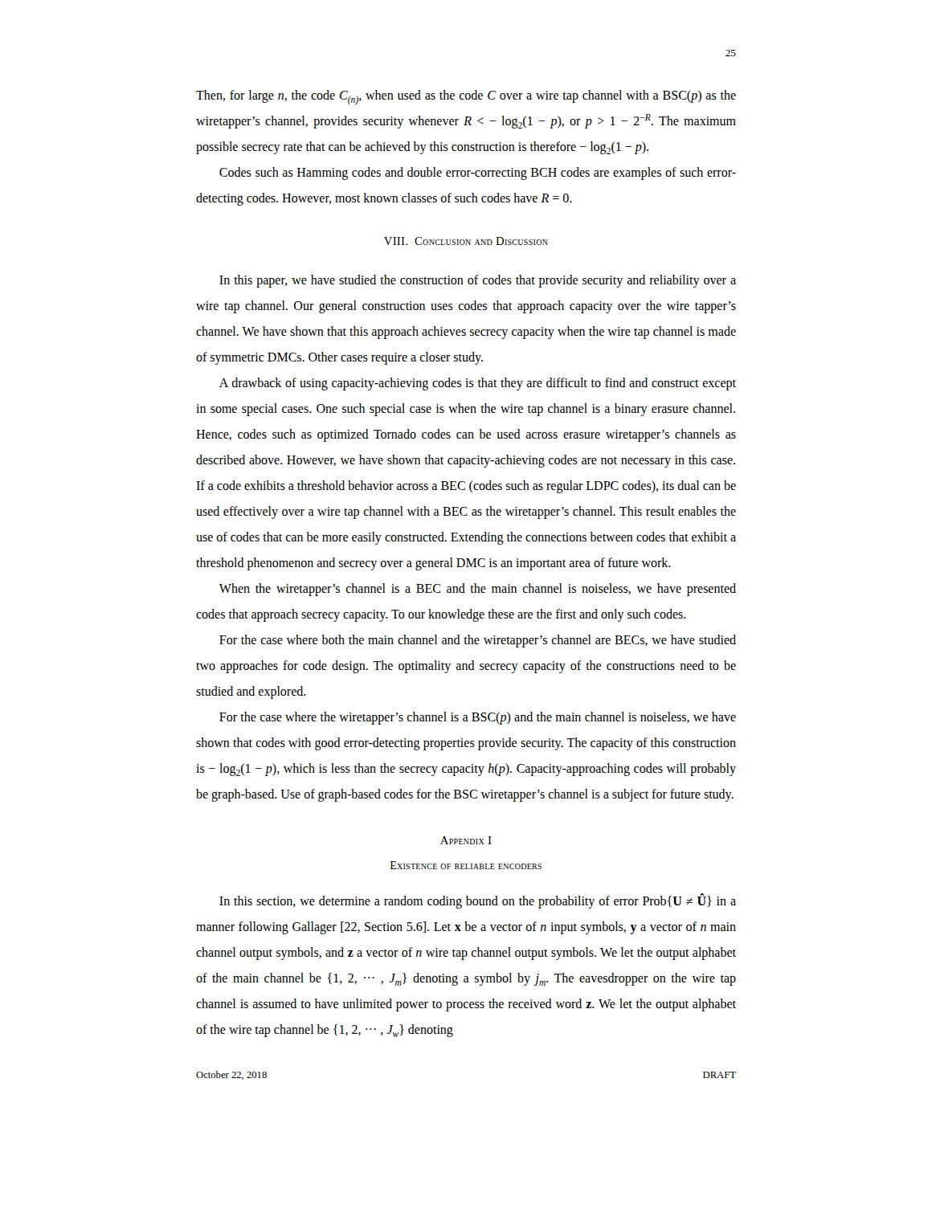25
Then, for large n, the code C(n), when used as the code C over a wire tap channel with a BSC(p) as the wiretapper’s channel, provides security whenever R < − log2(1 − p), or p > 1 − 2−R. The maximum possible secrecy rate that can be achieved by this construction is therefore − log2(1 − p).
Codes such as Hamming codes and double error-correcting BCH codes are examples of such error-detecting codes. However, most known classes of such codes have R = 0.
VIII. Conclusion and Discussion
In this paper, we have studied the construction of codes that provide security and reliability over a wire tap channel. Our general construction uses codes that approach capacity over the wire tapper’s channel. We have shown that this approach achieves secrecy capacity when the wire tap channel is made of symmetric DMCs. Other cases require a closer study.
A drawback of using capacity-achieving codes is that they are difficult to find and construct except in some special cases. One such special case is when the wire tap channel is a binary erasure channel. Hence, codes such as optimized Tornado codes can be used across erasure wiretapper’s channels as described above. However, we have shown that capacity-achieving codes are not necessary in this case. If a code exhibits a threshold behavior across a BEC (codes such as regular LDPC codes), its dual can be used effectively over a wire tap channel with a BEC as the wiretapper’s channel. This result enables the use of codes that can be more easily constructed. Extending the connections between codes that exhibit a threshold phenomenon and secrecy over a general DMC is an important area of future work.
When the wiretapper’s channel is a BEC and the main channel is noiseless, we have presented codes that approach secrecy capacity. To our knowledge these are the first and only such codes.
For the case where both the main channel and the wiretapper’s channel are BECs, we have studied two approaches for code design. The optimality and secrecy capacity of the constructions need to be studied and explored.
For the case where the wiretapper’s channel is a BSC(p) and the main channel is noiseless, we have shown that codes with good error-detecting properties provide security. The capacity of this construction is − log2(1 − p), which is less than the secrecy capacity h(p). Capacity-approaching codes will probably be graph-based. Use of graph-based codes for the BSC wiretapper’s channel is a subject for future study.
Appendix I
Existence of reliable encoders
In this section, we determine a random coding bound on the probability of error Prob{U ≠ Û} in a manner following Gallager [22, Section 5.6]. Let x be a vector of n input symbols, y a vector of n main channel output symbols, and z a vector of n wire tap channel output symbols. We let the output alphabet of the main channel be {1, 2, ··· , Jm} denoting a symbol by jm. The eavesdropper on the wire tap channel is assumed to have unlimited power to process the received word z. We let the output alphabet of the wire tap channel be {1, 2, ··· , Jw} denoting
October 22, 2018 DRAFT